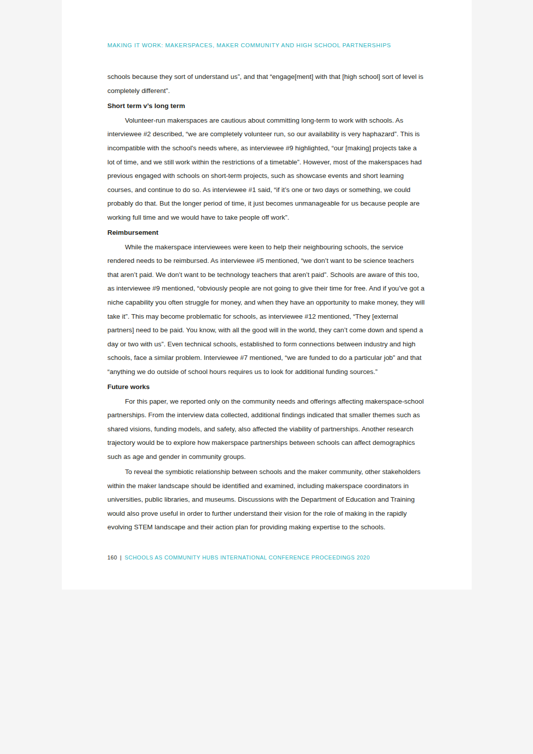Making it work: Makerspaces, maker community and high school partnerships
schools because they sort of understand us”, and that “engage[ment] with that [high school] sort of level is completely different”.
Short term v’s long term
Volunteer-run makerspaces are cautious about committing long-term to work with schools. As interviewee #2 described, “we are completely volunteer run, so our availability is very haphazard”. This is incompatible with the school's needs where, as interviewee #9 highlighted, “our [making] projects take a lot of time, and we still work within the restrictions of a timetable”. However, most of the makerspaces had previous engaged with schools on short-term projects, such as showcase events and short learning courses, and continue to do so. As interviewee #1 said, “if it’s one or two days or something, we could probably do that. But the longer period of time, it just becomes unmanageable for us because people are working full time and we would have to take people off work”.
Reimbursement
While the makerspace interviewees were keen to help their neighbouring schools, the service rendered needs to be reimbursed. As interviewee #5 mentioned, “we don’t want to be science teachers that aren’t paid. We don’t want to be technology teachers that aren’t paid”. Schools are aware of this too, as interviewee #9 mentioned, “obviously people are not going to give their time for free. And if you’ve got a niche capability you often struggle for money, and when they have an opportunity to make money, they will take it”. This may become problematic for schools, as interviewee #12 mentioned, “They [external partners] need to be paid. You know, with all the good will in the world, they can’t come down and spend a day or two with us”. Even technical schools, established to form connections between industry and high schools, face a similar problem. Interviewee #7 mentioned, “we are funded to do a particular job” and that “anything we do outside of school hours requires us to look for additional funding sources.”
Future works
For this paper, we reported only on the community needs and offerings affecting makerspace-school partnerships. From the interview data collected, additional findings indicated that smaller themes such as shared visions, funding models, and safety, also affected the viability of partnerships. Another research trajectory would be to explore how makerspace partnerships between schools can affect demographics such as age and gender in community groups.
To reveal the symbiotic relationship between schools and the maker community, other stakeholders within the maker landscape should be identified and examined, including makerspace coordinators in universities, public libraries, and museums. Discussions with the Department of Education and Training would also prove useful in order to further understand their vision for the role of making in the rapidly evolving STEM landscape and their action plan for providing making expertise to the schools.
160|Schools as Community Hubs International Conference Proceedings 2020